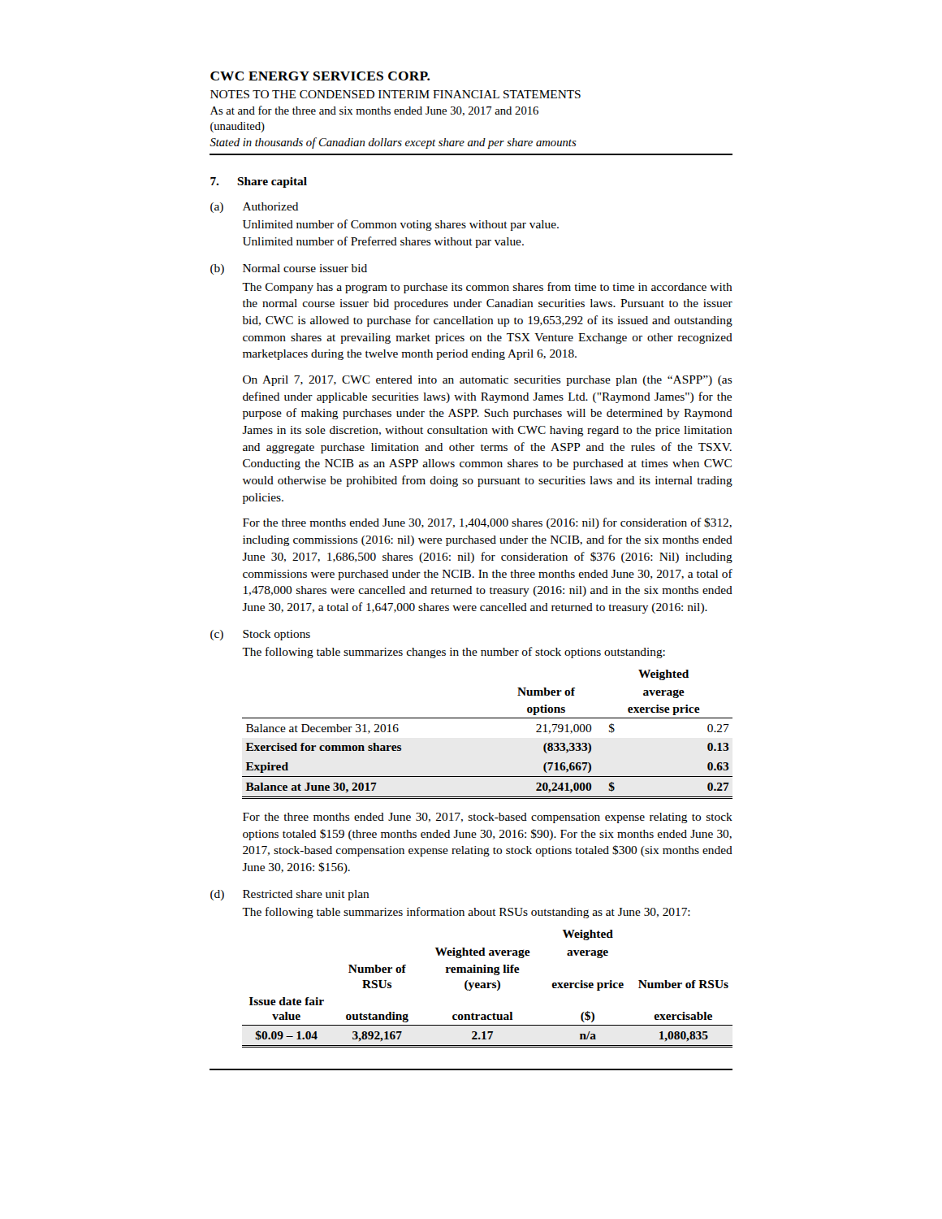CWC ENERGY SERVICES CORP.
NOTES TO THE CONDENSED INTERIM FINANCIAL STATEMENTS
As at and for the three and six months ended June 30, 2017 and 2016
(unaudited)
Stated in thousands of Canadian dollars except share and per share amounts
7. Share capital
(a)
Authorized
Unlimited number of Common voting shares without par value.
Unlimited number of Preferred shares without par value.
(b)
Normal course issuer bid
The Company has a program to purchase its common shares from time to time in accordance with the normal course issuer bid procedures under Canadian securities laws. Pursuant to the issuer bid, CWC is allowed to purchase for cancellation up to 19,653,292 of its issued and outstanding common shares at prevailing market prices on the TSX Venture Exchange or other recognized marketplaces during the twelve month period ending April 6, 2018.
On April 7, 2017, CWC entered into an automatic securities purchase plan (the “ASPP”) (as defined under applicable securities laws) with Raymond James Ltd. ("Raymond James") for the purpose of making purchases under the ASPP. Such purchases will be determined by Raymond James in its sole discretion, without consultation with CWC having regard to the price limitation and aggregate purchase limitation and other terms of the ASPP and the rules of the TSXV. Conducting the NCIB as an ASPP allows common shares to be purchased at times when CWC would otherwise be prohibited from doing so pursuant to securities laws and its internal trading policies.
For the three months ended June 30, 2017, 1,404,000 shares (2016: nil) for consideration of $312, including commissions (2016: nil) were purchased under the NCIB, and for the six months ended June 30, 2017, 1,686,500 shares (2016: nil) for consideration of $376 (2016: Nil) including commissions were purchased under the NCIB. In the three months ended June 30, 2017, a total of 1,478,000 shares were cancelled and returned to treasury (2016: nil) and in the six months ended June 30, 2017, a total of 1,647,000 shares were cancelled and returned to treasury (2016: nil).
(c)
Stock options
The following table summarizes changes in the number of stock options outstanding:
| | | Weighted |
| --- | --- | --- |
| | Number of | average |
| | options | exercise price |
| Balance at December 31, 2016 | 21,791,000 | $ | 0.27 |
| Exercised for common shares | (833,333) | | 0.13 |
| Expired | (716,667) | | 0.63 |
| Balance at June 30, 2017 | 20,241,000 | $ | 0.27 |
For the three months ended June 30, 2017, stock-based compensation expense relating to stock options totaled $159 (three months ended June 30, 2016: $90). For the six months ended June 30, 2017, stock-based compensation expense relating to stock options totaled $300 (six months ended June 30, 2016: $156).
(d)
Restricted share unit plan
The following table summarizes information about RSUs outstanding as at June 30, 2017:
| | | | Weighted | |
| --- | --- | --- | --- | --- |
| | | Weighted average | average | |
| | Number of RSUs | remaining life (years) | exercise price | Number of RSUs |
| Issue date fair value | outstanding | contractual | ($) | exercisable |
| $0.09 – 1.04 | 3,892,167 | 2.17 | n/a | 1,080,835 |